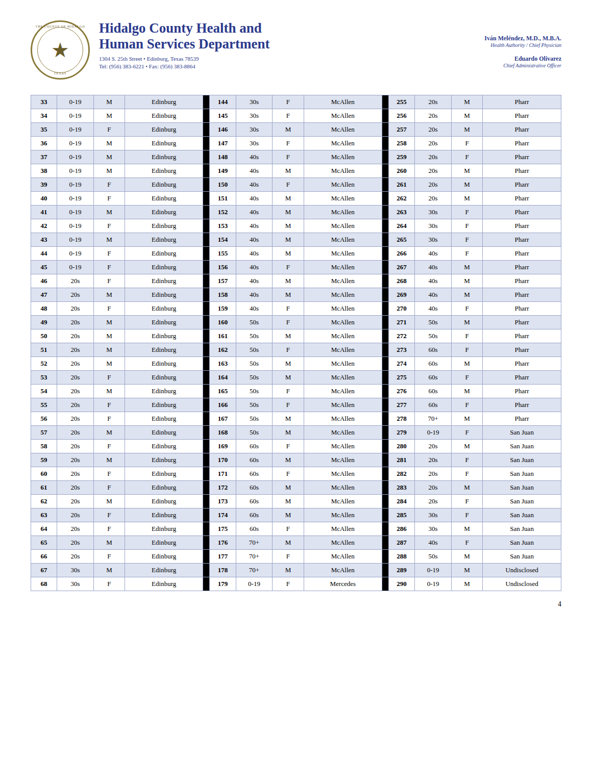THE COUNTY OF HIDALGO
★
TEXAS
Hidalgo County Health and
Human Services Department
1304 S. 25th Street • Edinburg, Texas 78539
Tel: (956) 383-6221 • Fax: (956) 383-8864
Iván Meléndez, M.D., M.B.A.
Health Authority / Chief Physician
Eduardo Olivarez
Chief Administrative Officer
| 33 | 0-19 | M | Edinburg | | 144 | 30s | F | McAllen | | 255 | 20s | M | Pharr |
| 34 | 0-19 | M | Edinburg | | 145 | 30s | F | McAllen | | 256 | 20s | M | Pharr |
| 35 | 0-19 | F | Edinburg | | 146 | 30s | M | McAllen | | 257 | 20s | M | Pharr |
| 36 | 0-19 | M | Edinburg | | 147 | 30s | F | McAllen | | 258 | 20s | F | Pharr |
| 37 | 0-19 | M | Edinburg | | 148 | 40s | F | McAllen | | 259 | 20s | F | Pharr |
| 38 | 0-19 | M | Edinburg | | 149 | 40s | M | McAllen | | 260 | 20s | M | Pharr |
| 39 | 0-19 | F | Edinburg | | 150 | 40s | F | McAllen | | 261 | 20s | M | Pharr |
| 40 | 0-19 | F | Edinburg | | 151 | 40s | M | McAllen | | 262 | 20s | M | Pharr |
| 41 | 0-19 | M | Edinburg | | 152 | 40s | M | McAllen | | 263 | 30s | F | Pharr |
| 42 | 0-19 | F | Edinburg | | 153 | 40s | M | McAllen | | 264 | 30s | F | Pharr |
| 43 | 0-19 | M | Edinburg | | 154 | 40s | M | McAllen | | 265 | 30s | F | Pharr |
| 44 | 0-19 | F | Edinburg | | 155 | 40s | M | McAllen | | 266 | 40s | F | Pharr |
| 45 | 0-19 | F | Edinburg | | 156 | 40s | F | McAllen | | 267 | 40s | M | Pharr |
| 46 | 20s | F | Edinburg | | 157 | 40s | M | McAllen | | 268 | 40s | M | Pharr |
| 47 | 20s | M | Edinburg | | 158 | 40s | M | McAllen | | 269 | 40s | M | Pharr |
| 48 | 20s | F | Edinburg | | 159 | 40s | F | McAllen | | 270 | 40s | F | Pharr |
| 49 | 20s | M | Edinburg | | 160 | 50s | F | McAllen | | 271 | 50s | M | Pharr |
| 50 | 20s | M | Edinburg | | 161 | 50s | M | McAllen | | 272 | 50s | F | Pharr |
| 51 | 20s | M | Edinburg | | 162 | 50s | F | McAllen | | 273 | 60s | F | Pharr |
| 52 | 20s | M | Edinburg | | 163 | 50s | M | McAllen | | 274 | 60s | M | Pharr |
| 53 | 20s | F | Edinburg | | 164 | 50s | M | McAllen | | 275 | 60s | F | Pharr |
| 54 | 20s | M | Edinburg | | 165 | 50s | F | McAllen | | 276 | 60s | M | Pharr |
| 55 | 20s | F | Edinburg | | 166 | 50s | F | McAllen | | 277 | 60s | F | Pharr |
| 56 | 20s | F | Edinburg | | 167 | 50s | M | McAllen | | 278 | 70+ | M | Pharr |
| 57 | 20s | M | Edinburg | | 168 | 50s | M | McAllen | | 279 | 0-19 | F | San Juan |
| 58 | 20s | F | Edinburg | | 169 | 60s | F | McAllen | | 280 | 20s | M | San Juan |
| 59 | 20s | M | Edinburg | | 170 | 60s | M | McAllen | | 281 | 20s | F | San Juan |
| 60 | 20s | F | Edinburg | | 171 | 60s | F | McAllen | | 282 | 20s | F | San Juan |
| 61 | 20s | F | Edinburg | | 172 | 60s | M | McAllen | | 283 | 20s | M | San Juan |
| 62 | 20s | M | Edinburg | | 173 | 60s | M | McAllen | | 284 | 20s | F | San Juan |
| 63 | 20s | F | Edinburg | | 174 | 60s | M | McAllen | | 285 | 30s | F | San Juan |
| 64 | 20s | F | Edinburg | | 175 | 60s | F | McAllen | | 286 | 30s | M | San Juan |
| 65 | 20s | M | Edinburg | | 176 | 70+ | M | McAllen | | 287 | 40s | F | San Juan |
| 66 | 20s | F | Edinburg | | 177 | 70+ | F | McAllen | | 288 | 50s | M | San Juan |
| 67 | 30s | M | Edinburg | | 178 | 70+ | M | McAllen | | 289 | 0-19 | M | Undisclosed |
| 68 | 30s | F | Edinburg | | 179 | 0-19 | F | Mercedes | | 290 | 0-19 | M | Undisclosed |
4